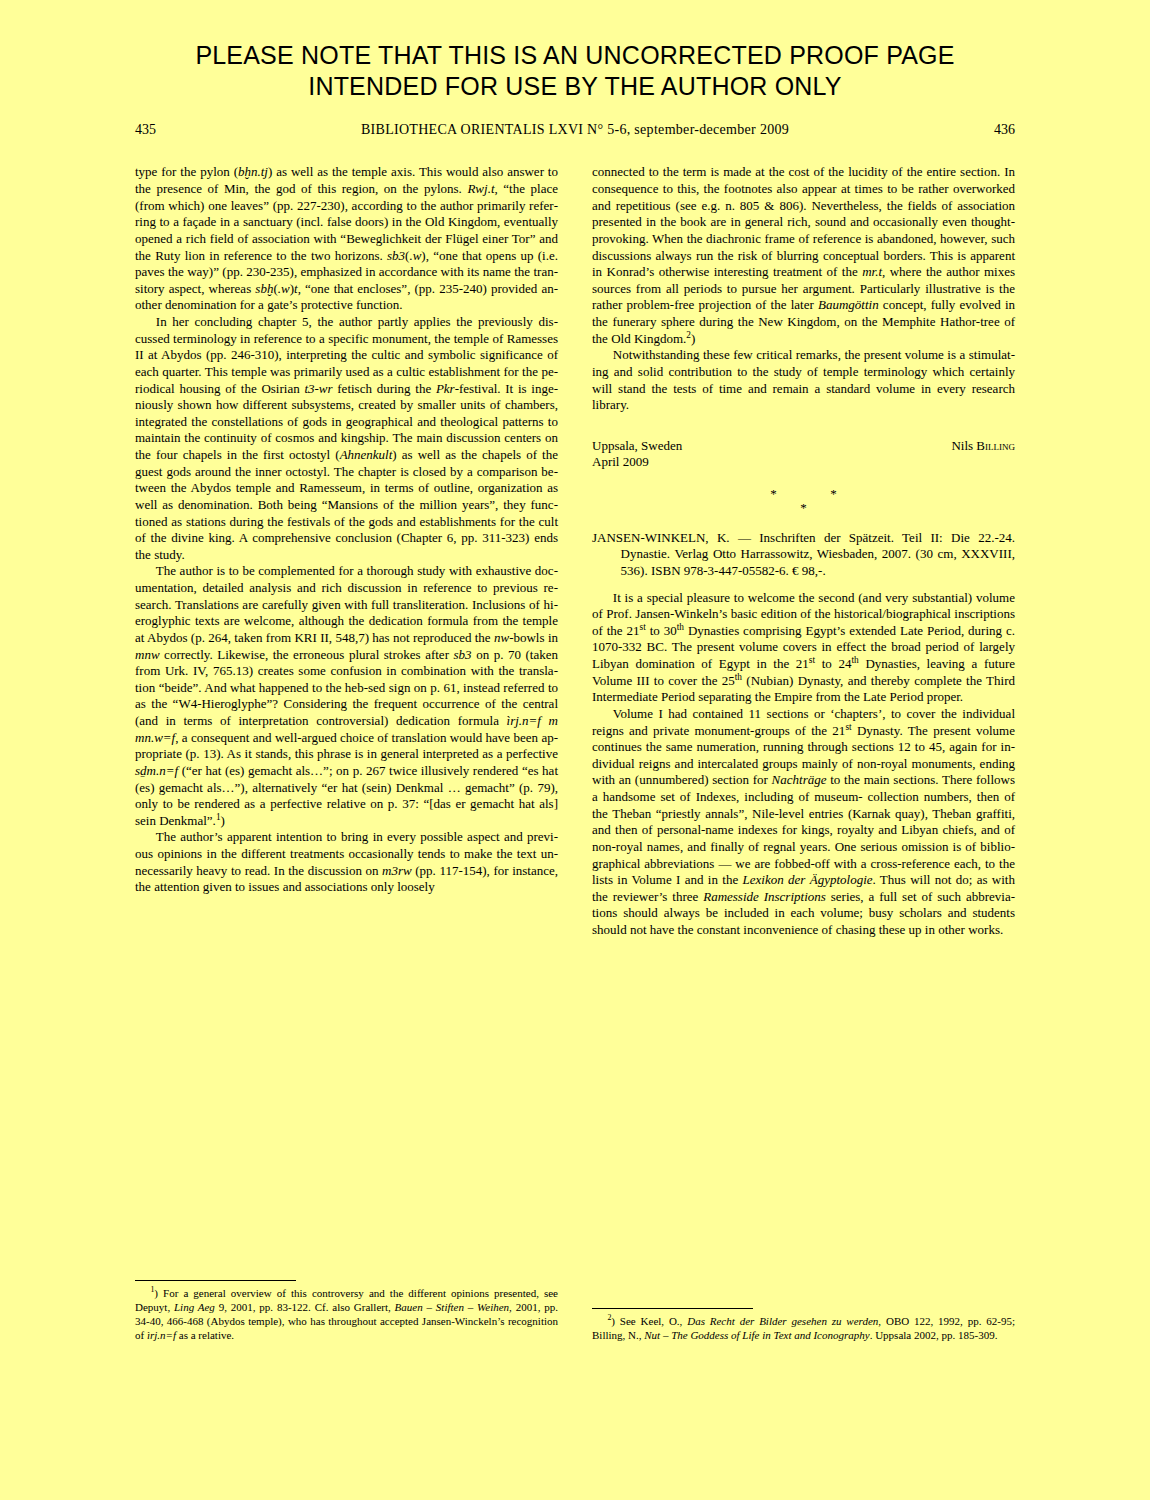PLEASE NOTE THAT THIS IS AN UNCORRECTED PROOF PAGE
INTENDED FOR USE BY THE AUTHOR ONLY
435
BIBLIOTHECA ORIENTALIS LXVI N° 5-6, september-december 2009
436
type for the pylon (bḫn.tj) as well as the temple axis. This would also answer to the presence of Min, the god of this region, on the pylons. Rwj.t, “the place (from which) one leaves” (pp. 227-230), according to the author primarily referring to a façade in a sanctuary (incl. false doors) in the Old Kingdom, eventually opened a rich field of association with “Beweglichkeit der Flügel einer Tor” and the Ruty lion in reference to the two horizons. sb3(.w), “one that opens up (i.e. paves the way)” (pp. 230-235), emphasized in accordance with its name the transitory aspect, whereas sbḫ(.w)t, “one that encloses”, (pp. 235-240) provided another denomination for a gate’s protective function.
In her concluding chapter 5, the author partly applies the previously discussed terminology in reference to a specific monument, the temple of Ramesses II at Abydos (pp. 246-310), interpreting the cultic and symbolic significance of each quarter. This temple was primarily used as a cultic establishment for the periodical housing of the Osirian t3-wr fetisch during the Pkr-festival. It is ingeniously shown how different subsystems, created by smaller units of chambers, integrated the constellations of gods in geographical and theological patterns to maintain the continuity of cosmos and kingship. The main discussion centers on the four chapels in the first octostyl (Ahnenkult) as well as the chapels of the guest gods around the inner octostyl. The chapter is closed by a comparison between the Abydos temple and Ramesseum, in terms of outline, organization as well as denomination. Both being “Mansions of the million years”, they functioned as stations during the festivals of the gods and establishments for the cult of the divine king. A comprehensive conclusion (Chapter 6, pp. 311-323) ends the study.
The author is to be complemented for a thorough study with exhaustive documentation, detailed analysis and rich discussion in reference to previous research. Translations are carefully given with full transliteration. Inclusions of hieroglyphic texts are welcome, although the dedication formula from the temple at Abydos (p. 264, taken from KRI II, 548,7) has not reproduced the nw-bowls in mnw correctly. Likewise, the erroneous plural strokes after sb3 on p. 70 (taken from Urk. IV, 765.13) creates some confusion in combination with the translation “beide”. And what happened to the heb-sed sign on p. 61, instead referred to as the “W4-Hieroglyphe”? Considering the frequent occurrence of the central (and in terms of interpretation controversial) dedication formula ìrj.n=f m mn.w=f, a consequent and well-argued choice of translation would have been appropriate (p. 13). As it stands, this phrase is in general interpreted as a perfective sḏm.n=f (“er hat (es) gemacht als…”; on p. 267 twice illusively rendered “es hat (es) gemacht als…”), alternatively “er hat (sein) Denkmal … gemacht” (p. 79), only to be rendered as a perfective relative on p. 37: “[das er gemacht hat als] sein Denkmal”.1)
The author’s apparent intention to bring in every possible aspect and previous opinions in the different treatments occasionally tends to make the text unnecessarily heavy to read. In the discussion on m3rw (pp. 117-154), for instance, the attention given to issues and associations only loosely
1) For a general overview of this controversy and the different opinions presented, see Depuyt, Ling Aeg 9, 2001, pp. 83-122. Cf. also Grallert, Bauen – Stiften – Weihen, 2001, pp. 34-40, 466-468 (Abydos temple), who has throughout accepted Jansen-Winckeln’s recognition of ìrj.n=f as a relative.
connected to the term is made at the cost of the lucidity of the entire section. In consequence to this, the footnotes also appear at times to be rather overworked and repetitious (see e.g. n. 805 & 806). Nevertheless, the fields of association presented in the book are in general rich, sound and occasionally even thought-provoking. When the diachronic frame of reference is abandoned, however, such discussions always run the risk of blurring conceptual borders. This is apparent in Konrad’s otherwise interesting treatment of the mr.t, where the author mixes sources from all periods to pursue her argument. Particularly illustrative is the rather problem-free projection of the later Baumgöttin concept, fully evolved in the funerary sphere during the New Kingdom, on the Memphite Hathor-tree of the Old Kingdom.2)
Notwithstanding these few critical remarks, the present volume is a stimulating and solid contribution to the study of temple terminology which certainly will stand the tests of time and remain a standard volume in every research library.
Uppsala, Sweden
April 2009
Nils Billing
* *
*
JANSEN-WINKELN, K. — Inschriften der Spätzeit. Teil II: Die 22.-24. Dynastie. Verlag Otto Harrassowitz, Wiesbaden, 2007. (30 cm, XXXVIII, 536). ISBN 978-3-447-05582-6. € 98,-.
It is a special pleasure to welcome the second (and very substantial) volume of Prof. Jansen-Winkeln’s basic edition of the historical/biographical inscriptions of the 21st to 30th Dynasties comprising Egypt’s extended Late Period, during c. 1070-332 BC. The present volume covers in effect the broad period of largely Libyan domination of Egypt in the 21st to 24th Dynasties, leaving a future Volume III to cover the 25th (Nubian) Dynasty, and thereby complete the Third Intermediate Period separating the Empire from the Late Period proper.
Volume I had contained 11 sections or ‘chapters’, to cover the individual reigns and private monument-groups of the 21st Dynasty. The present volume continues the same numeration, running through sections 12 to 45, again for individual reigns and intercalated groups mainly of non-royal monuments, ending with an (unnumbered) section for Nachträge to the main sections. There follows a handsome set of Indexes, including of museum- collection numbers, then of the Theban “priestly annals”, Nile-level entries (Karnak quay), Theban graffiti, and then of personal-name indexes for kings, royalty and Libyan chiefs, and of non-royal names, and finally of regnal years. One serious omission is of bibliographical abbreviations — we are fobbed-off with a cross-reference each, to the lists in Volume I and in the Lexikon der Ägyptologie. Thus will not do; as with the reviewer’s three Ramesside Inscriptions series, a full set of such abbreviations should always be included in each volume; busy scholars and students should not have the constant inconvenience of chasing these up in other works.
2) See Keel, O., Das Recht der Bilder gesehen zu werden, OBO 122, 1992, pp. 62-95; Billing, N., Nut – The Goddess of Life in Text and Iconography. Uppsala 2002, pp. 185-309.